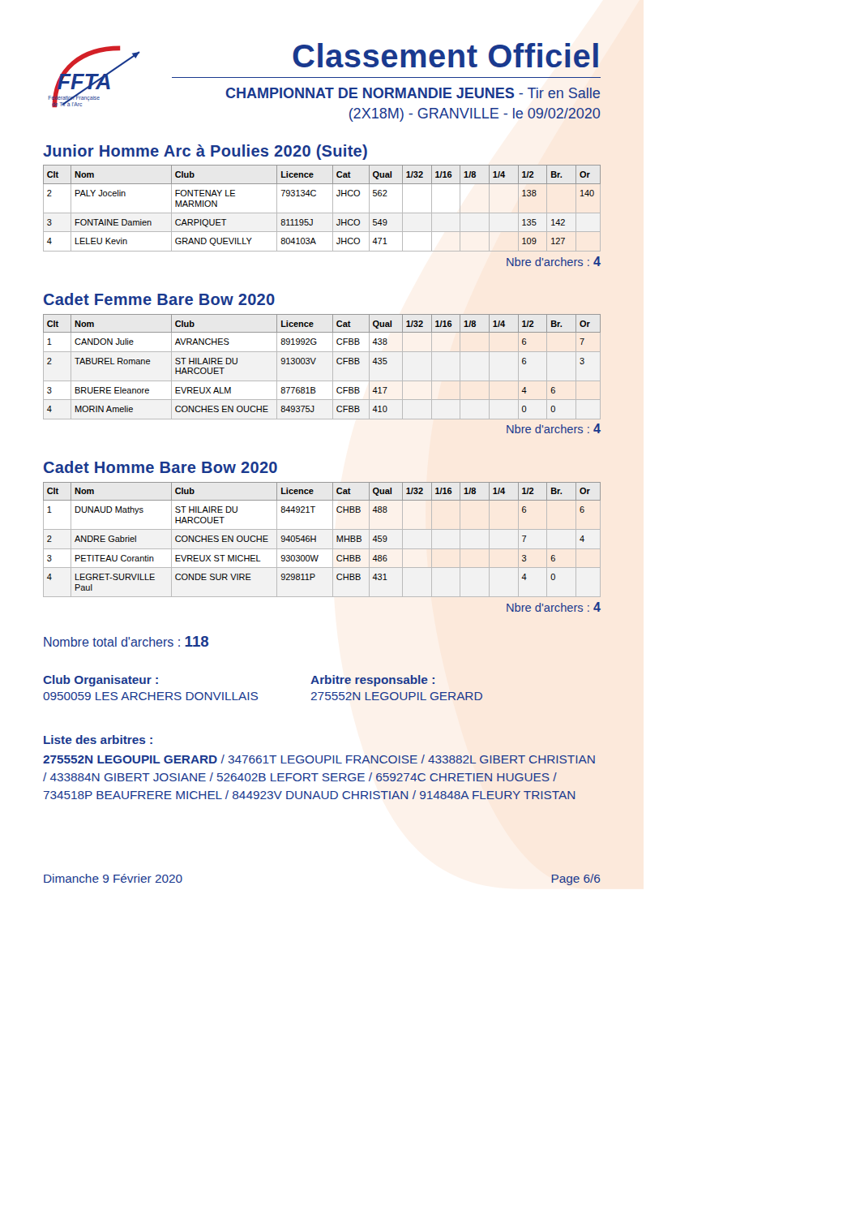FFTA Fédération Française de Tir à l'Arc
Classement Officiel
CHAMPIONNAT DE NORMANDIE JEUNES - Tir en Salle
(2X18M) - GRANVILLE - le 09/02/2020
Junior Homme Arc à Poulies 2020 (Suite)
| Clt | Nom | Club | Licence | Cat | Qual | 1/32 | 1/16 | 1/8 | 1/4 | 1/2 | Br. | Or |
| --- | --- | --- | --- | --- | --- | --- | --- | --- | --- | --- | --- | --- |
| 2 | PALY Jocelin | FONTENAY LE MARMION | 793134C | JHCO | 562 | | | | | 138 | | 140 |
| 3 | FONTAINE Damien | CARPIQUET | 811195J | JHCO | 549 | | | | | 135 | 142 | |
| 4 | LELEU Kevin | GRAND QUEVILLY | 804103A | JHCO | 471 | | | | | 109 | 127 | |
Nbre d'archers : 4
Cadet Femme Bare Bow 2020
| Clt | Nom | Club | Licence | Cat | Qual | 1/32 | 1/16 | 1/8 | 1/4 | 1/2 | Br. | Or |
| --- | --- | --- | --- | --- | --- | --- | --- | --- | --- | --- | --- | --- |
| 1 | CANDON Julie | AVRANCHES | 891992G | CFBB | 438 | | | | | 6 | | 7 |
| 2 | TABUREL Romane | ST HILAIRE DU HARCOUET | 913003V | CFBB | 435 | | | | | 6 | | 3 |
| 3 | BRUERE Eleanore | EVREUX ALM | 877681B | CFBB | 417 | | | | | 4 | 6 | |
| 4 | MORIN Amelie | CONCHES EN OUCHE | 849375J | CFBB | 410 | | | | | 0 | 0 | |
Nbre d'archers : 4
Cadet Homme Bare Bow 2020
| Clt | Nom | Club | Licence | Cat | Qual | 1/32 | 1/16 | 1/8 | 1/4 | 1/2 | Br. | Or |
| --- | --- | --- | --- | --- | --- | --- | --- | --- | --- | --- | --- | --- |
| 1 | DUNAUD Mathys | ST HILAIRE DU HARCOUET | 844921T | CHBB | 488 | | | | | 6 | | 6 |
| 2 | ANDRE Gabriel | CONCHES EN OUCHE | 940546H | MHBB | 459 | | | | | 7 | | 4 |
| 3 | PETITEAU Corantin | EVREUX ST MICHEL | 930300W | CHBB | 486 | | | | | 3 | 6 | |
| 4 | LEGRET-SURVILLE Paul | CONDE SUR VIRE | 929811P | CHBB | 431 | | | | | 4 | 0 | |
Nbre d'archers : 4
Nombre total d'archers : 118
Club Organisateur :
0950059 LES ARCHERS DONVILLAIS
Arbitre responsable :
275552N LEGOUPIL GERARD
Liste des arbitres :
275552N LEGOUPIL GERARD / 347661T LEGOUPIL FRANCOISE / 433882L GIBERT CHRISTIAN / 433884N GIBERT JOSIANE / 526402B LEFORT SERGE / 659274C CHRETIEN HUGUES / 734518P BEAUFRERE MICHEL / 844923V DUNAUD CHRISTIAN / 914848A FLEURY TRISTAN
Dimanche 9 Février 2020 Page 6/6